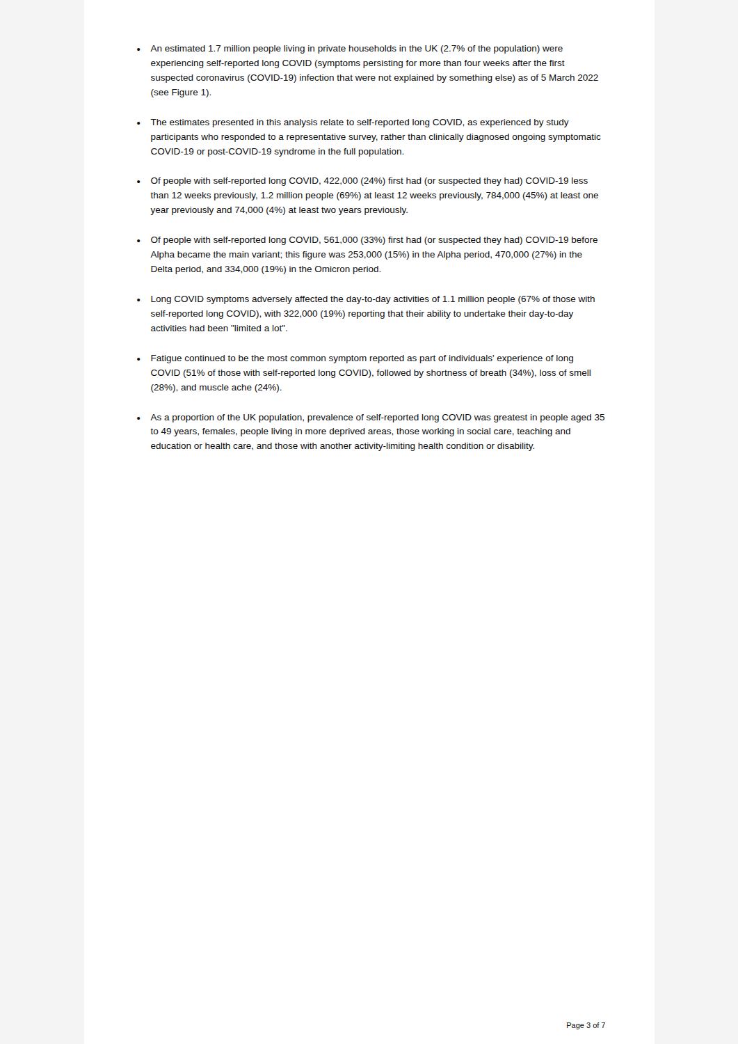An estimated 1.7 million people living in private households in the UK (2.7% of the population) were experiencing self-reported long COVID (symptoms persisting for more than four weeks after the first suspected coronavirus (COVID-19) infection that were not explained by something else) as of 5 March 2022 (see Figure 1).
The estimates presented in this analysis relate to self-reported long COVID, as experienced by study participants who responded to a representative survey, rather than clinically diagnosed ongoing symptomatic COVID-19 or post-COVID-19 syndrome in the full population.
Of people with self-reported long COVID, 422,000 (24%) first had (or suspected they had) COVID-19 less than 12 weeks previously, 1.2 million people (69%) at least 12 weeks previously, 784,000 (45%) at least one year previously and 74,000 (4%) at least two years previously.
Of people with self-reported long COVID, 561,000 (33%) first had (or suspected they had) COVID-19 before Alpha became the main variant; this figure was 253,000 (15%) in the Alpha period, 470,000 (27%) in the Delta period, and 334,000 (19%) in the Omicron period.
Long COVID symptoms adversely affected the day-to-day activities of 1.1 million people (67% of those with self-reported long COVID), with 322,000 (19%) reporting that their ability to undertake their day-to-day activities had been "limited a lot".
Fatigue continued to be the most common symptom reported as part of individuals' experience of long COVID (51% of those with self-reported long COVID), followed by shortness of breath (34%), loss of smell (28%), and muscle ache (24%).
As a proportion of the UK population, prevalence of self-reported long COVID was greatest in people aged 35 to 49 years, females, people living in more deprived areas, those working in social care, teaching and education or health care, and those with another activity-limiting health condition or disability.
Page 3 of 7